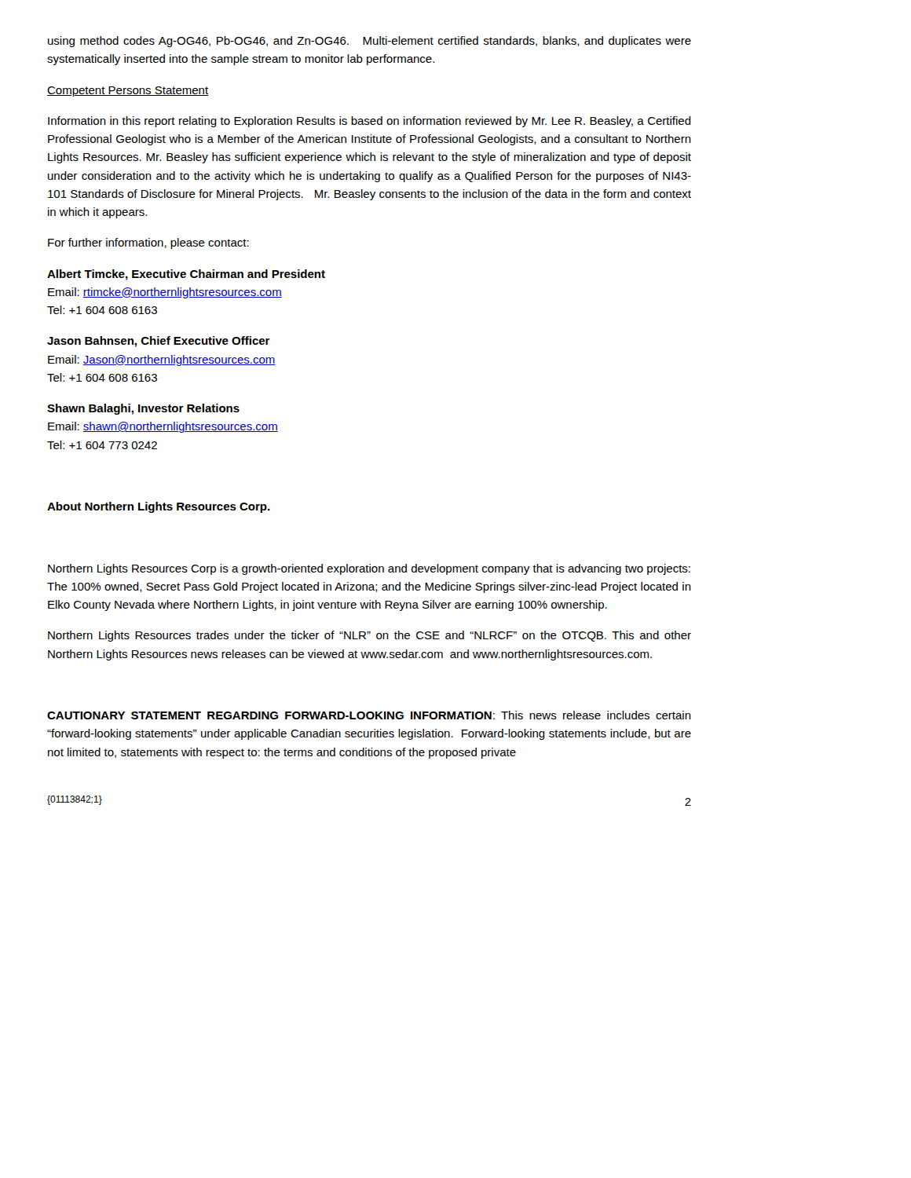using method codes Ag-OG46, Pb-OG46, and Zn-OG46. Multi-element certified standards, blanks, and duplicates were systematically inserted into the sample stream to monitor lab performance.
Competent Persons Statement
Information in this report relating to Exploration Results is based on information reviewed by Mr. Lee R. Beasley, a Certified Professional Geologist who is a Member of the American Institute of Professional Geologists, and a consultant to Northern Lights Resources. Mr. Beasley has sufficient experience which is relevant to the style of mineralization and type of deposit under consideration and to the activity which he is undertaking to qualify as a Qualified Person for the purposes of NI43-101 Standards of Disclosure for Mineral Projects. Mr. Beasley consents to the inclusion of the data in the form and context in which it appears.
For further information, please contact:
Albert Timcke, Executive Chairman and President Email: rtimcke@northernlightsresources.com
Tel: +1 604 608 6163
Jason Bahnsen, Chief Executive Officer Email: Jason@northernlightsresources.com
Tel: +1 604 608 6163
Shawn Balaghi, Investor Relations Email: shawn@northernlightsresources.com
Tel: +1 604 773 0242
About Northern Lights Resources Corp.
Northern Lights Resources Corp is a growth-oriented exploration and development company that is advancing two projects: The 100% owned, Secret Pass Gold Project located in Arizona; and the Medicine Springs silver-zinc-lead Project located in Elko County Nevada where Northern Lights, in joint venture with Reyna Silver are earning 100% ownership.
Northern Lights Resources trades under the ticker of “NLR” on the CSE and “NLRCF” on the OTCQB. This and other Northern Lights Resources news releases can be viewed at www.sedar.com and www.northernlightsresources.com.
CAUTIONARY STATEMENT REGARDING FORWARD-LOOKING INFORMATION: This news release includes certain “forward-looking statements” under applicable Canadian securities legislation. Forward-looking statements include, but are not limited to, statements with respect to: the terms and conditions of the proposed private
{01113842;1} 2